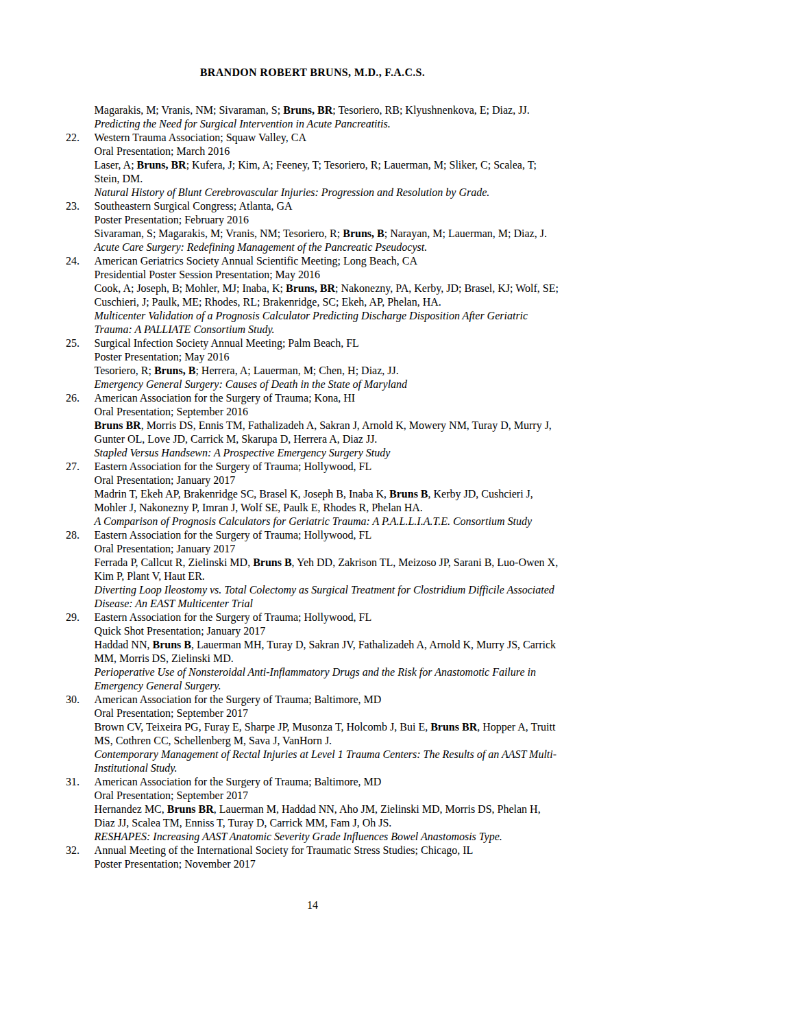BRANDON ROBERT BRUNS, M.D., F.A.C.S.
Magarakis, M; Vranis, NM; Sivaraman, S; Bruns, BR; Tesoriero, RB; Klyushnenkova, E; Diaz, JJ.
Predicting the Need for Surgical Intervention in Acute Pancreatitis.
22. Western Trauma Association; Squaw Valley, CA Oral Presentation; March 2016 Laser, A; Bruns, BR; Kufera, J; Kim, A; Feeney, T; Tesoriero, R; Lauerman, M; Sliker, C; Scalea, T; Stein, DM. Natural History of Blunt Cerebrovascular Injuries: Progression and Resolution by Grade.
23. Southeastern Surgical Congress; Atlanta, GA Poster Presentation; February 2016 Sivaraman, S; Magarakis, M; Vranis, NM; Tesoriero, R; Bruns, B; Narayan, M; Lauerman, M; Diaz, J. Acute Care Surgery: Redefining Management of the Pancreatic Pseudocyst.
24. American Geriatrics Society Annual Scientific Meeting; Long Beach, CA Presidential Poster Session Presentation; May 2016 Cook, A; Joseph, B; Mohler, MJ; Inaba, K; Bruns, BR; Nakonezny, PA, Kerby, JD; Brasel, KJ; Wolf, SE; Cuschieri, J; Paulk, ME; Rhodes, RL; Brakenridge, SC; Ekeh, AP, Phelan, HA. Multicenter Validation of a Prognosis Calculator Predicting Discharge Disposition After Geriatric Trauma: A PALLIATE Consortium Study.
25. Surgical Infection Society Annual Meeting; Palm Beach, FL Poster Presentation; May 2016 Tesoriero, R; Bruns, B; Herrera, A; Lauerman, M; Chen, H; Diaz, JJ. Emergency General Surgery: Causes of Death in the State of Maryland
26. American Association for the Surgery of Trauma; Kona, HI Oral Presentation; September 2016 Bruns BR, Morris DS, Ennis TM, Fathalizadeh A, Sakran J, Arnold K, Mowery NM, Turay D, Murry J, Gunter OL, Love JD, Carrick M, Skarupa D, Herrera A, Diaz JJ. Stapled Versus Handsewn: A Prospective Emergency Surgery Study
27. Eastern Association for the Surgery of Trauma; Hollywood, FL Oral Presentation; January 2017 Madrin T, Ekeh AP, Brakenridge SC, Brasel K, Joseph B, Inaba K, Bruns B, Kerby JD, Cushcieri J, Mohler J, Nakonezny P, Imran J, Wolf SE, Paulk E, Rhodes R, Phelan HA. A Comparison of Prognosis Calculators for Geriatric Trauma: A P.A.L.L.I.A.T.E. Consortium Study
28. Eastern Association for the Surgery of Trauma; Hollywood, FL Oral Presentation; January 2017 Ferrada P, Callcut R, Zielinski MD, Bruns B, Yeh DD, Zakrison TL, Meizoso JP, Sarani B, Luo-Owen X, Kim P, Plant V, Haut ER. Diverting Loop Ileostomy vs. Total Colectomy as Surgical Treatment for Clostridium Difficile Associated Disease: An EAST Multicenter Trial
29. Eastern Association for the Surgery of Trauma; Hollywood, FL Quick Shot Presentation; January 2017 Haddad NN, Bruns B, Lauerman MH, Turay D, Sakran JV, Fathalizadeh A, Arnold K, Murry JS, Carrick MM, Morris DS, Zielinski MD. Perioperative Use of Nonsteroidal Anti-Inflammatory Drugs and the Risk for Anastomotic Failure in Emergency General Surgery.
30. American Association for the Surgery of Trauma; Baltimore, MD Oral Presentation; September 2017 Brown CV, Teixeira PG, Furay E, Sharpe JP, Musonza T, Holcomb J, Bui E, Bruns BR, Hopper A, Truitt MS, Cothren CC, Schellenberg M, Sava J, VanHorn J. Contemporary Management of Rectal Injuries at Level 1 Trauma Centers: The Results of an AAST Multi-Institutional Study.
31. American Association for the Surgery of Trauma; Baltimore, MD Oral Presentation; September 2017 Hernandez MC, Bruns BR, Lauerman M, Haddad NN, Aho JM, Zielinski MD, Morris DS, Phelan H, Diaz JJ, Scalea TM, Enniss T, Turay D, Carrick MM, Fam J, Oh JS. RESHAPES: Increasing AAST Anatomic Severity Grade Influences Bowel Anastomosis Type.
32. Annual Meeting of the International Society for Traumatic Stress Studies; Chicago, IL Poster Presentation; November 2017
14